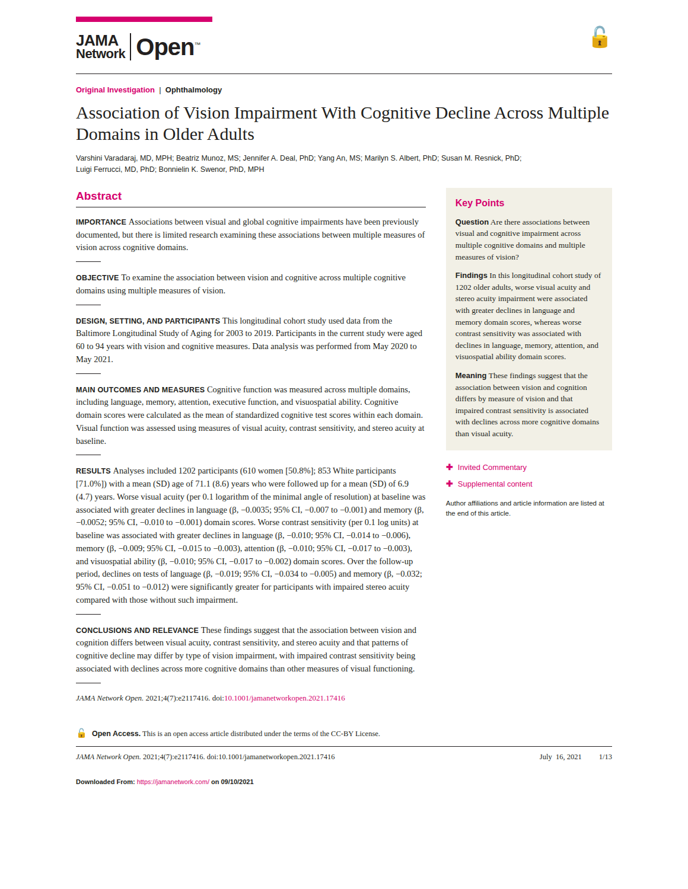JAMA Network
Open™
🔓
Original Investigation | Ophthalmology
Association of Vision Impairment With Cognitive Decline Across Multiple Domains in Older Adults
Varshini Varadaraj, MD, MPH; Beatriz Munoz, MS; Jennifer A. Deal, PhD; Yang An, MS; Marilyn S. Albert, PhD; Susan M. Resnick, PhD;
Luigi Ferrucci, MD, PhD; Bonnielin K. Swenor, PhD, MPH
Abstract
IMPORTANCE
Associations between visual and global cognitive impairments have been previously documented, but there is limited research examining these associations between multiple measures of vision across cognitive domains.
OBJECTIVE
To examine the association between vision and cognitive across multiple cognitive domains using multiple measures of vision.
DESIGN, SETTING, AND PARTICIPANTS
This longitudinal cohort study used data from the Baltimore Longitudinal Study of Aging for 2003 to 2019. Participants in the current study were aged 60 to 94 years with vision and cognitive measures. Data analysis was performed from May 2020 to May 2021.
MAIN OUTCOMES AND MEASURES
Cognitive function was measured across multiple domains, including language, memory, attention, executive function, and visuospatial ability. Cognitive domain scores were calculated as the mean of standardized cognitive test scores within each domain. Visual function was assessed using measures of visual acuity, contrast sensitivity, and stereo acuity at baseline.
RESULTS
Analyses included 1202 participants (610 women [50.8%]; 853 White participants [71.0%]) with a mean (SD) age of 71.1 (8.6) years who were followed up for a mean (SD) of 6.9 (4.7) years. Worse visual acuity (per 0.1 logarithm of the minimal angle of resolution) at baseline was associated with greater declines in language (β, −0.0035; 95% CI, −0.007 to −0.001) and memory (β, −0.0052; 95% CI, −0.010 to −0.001) domain scores. Worse contrast sensitivity (per 0.1 log units) at baseline was associated with greater declines in language (β, −0.010; 95% CI, −0.014 to −0.006), memory (β, −0.009; 95% CI, −0.015 to −0.003), attention (β, −0.010; 95% CI, −0.017 to −0.003), and visuospatial ability (β, −0.010; 95% CI, −0.017 to −0.002) domain scores. Over the follow-up period, declines on tests of language (β, −0.019; 95% CI, −0.034 to −0.005) and memory (β, −0.032; 95% CI, −0.051 to −0.012) were significantly greater for participants with impaired stereo acuity compared with those without such impairment.
CONCLUSIONS AND RELEVANCE
These findings suggest that the association between vision and cognition differs between visual acuity, contrast sensitivity, and stereo acuity and that patterns of cognitive decline may differ by type of vision impairment, with impaired contrast sensitivity being associated with declines across more cognitive domains than other measures of visual functioning.
JAMA Network Open. 2021;4(7):e2117416. doi:10.1001/jamanetworkopen.2021.17416
Key Points
Question Are there associations between visual and cognitive impairment across multiple cognitive domains and multiple measures of vision?
Findings In this longitudinal cohort study of 1202 older adults, worse visual acuity and stereo acuity impairment were associated with greater declines in language and memory domain scores, whereas worse contrast sensitivity was associated with declines in language, memory, attention, and visuospatial ability domain scores.
Meaning These findings suggest that the association between vision and cognition differs by measure of vision and that impaired contrast sensitivity is associated with declines across more cognitive domains than visual acuity.
✚ Invited Commentary
✚ Supplemental content
Author affiliations and article information are listed at the end of this article.
🔓 Open Access. This is an open access article distributed under the terms of the CC-BY License.
JAMA Network Open. 2021;4(7):e2117416. doi:10.1001/jamanetworkopen.2021.17416
July 16, 2021 1/13
Downloaded From: https://jamanetwork.com/ on 09/10/2021